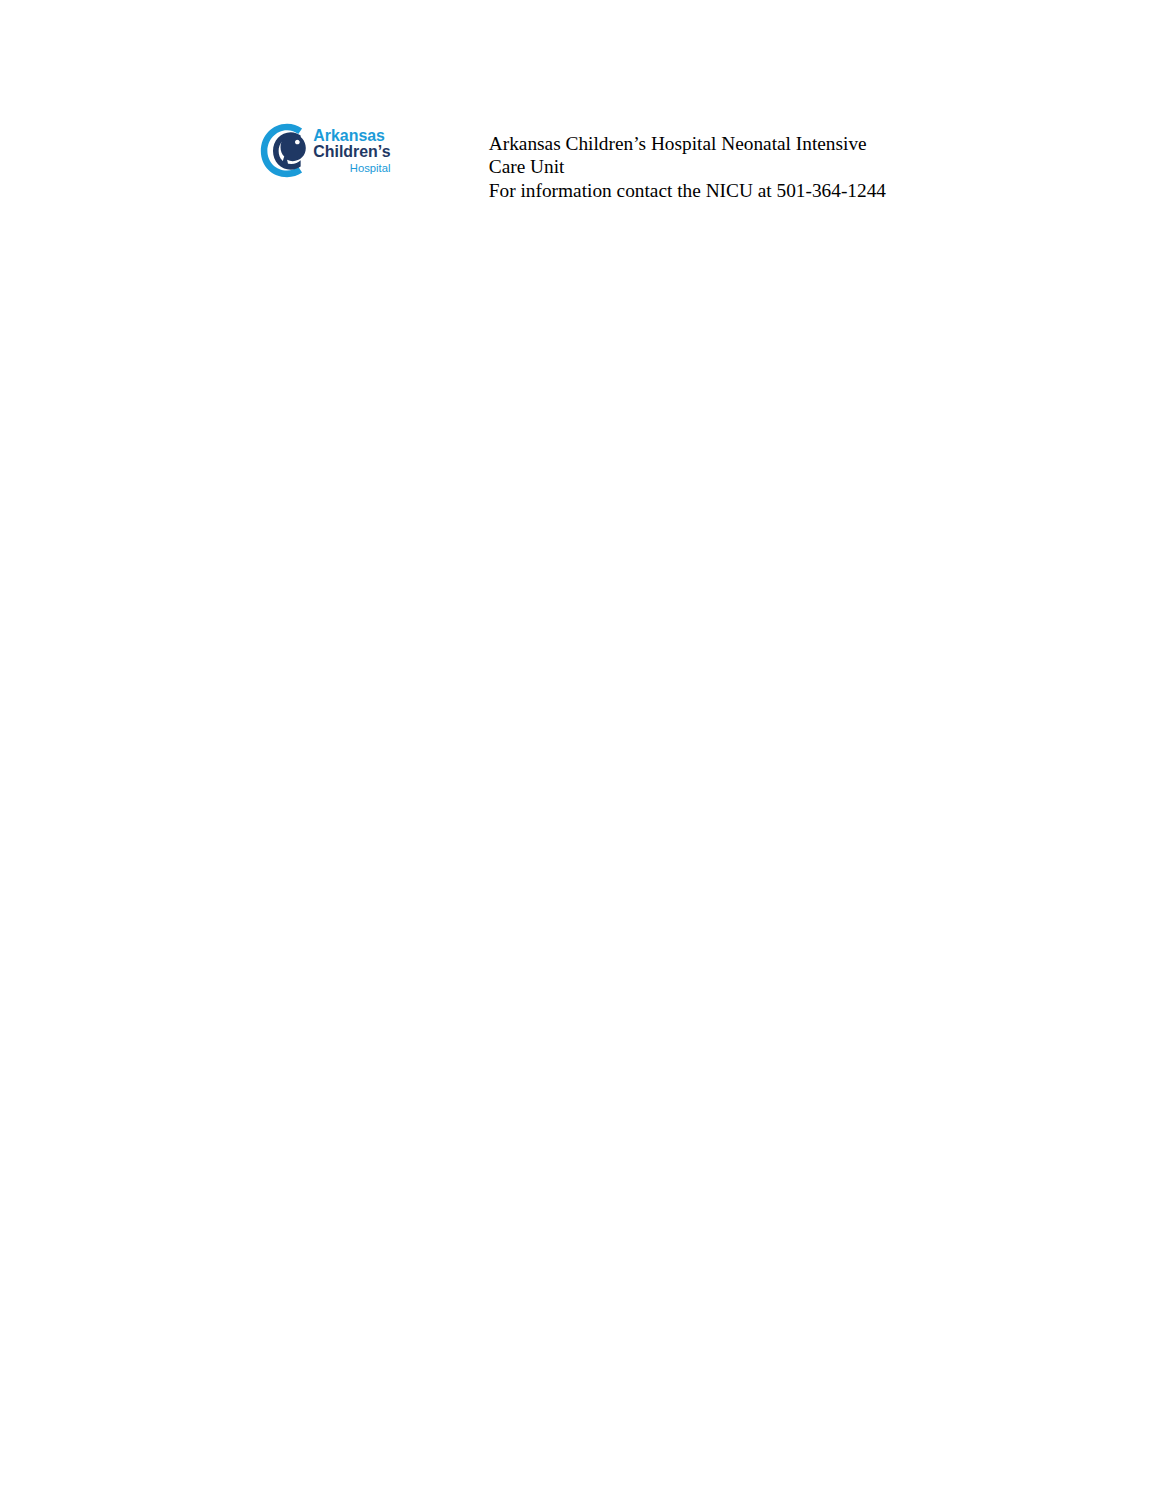Arkansas Children's Hospital Arkansas Children’s Hospital
Arkansas Children’s Hospital Neonatal Intensive Care Unit
For information contact the NICU at 501-364-1244